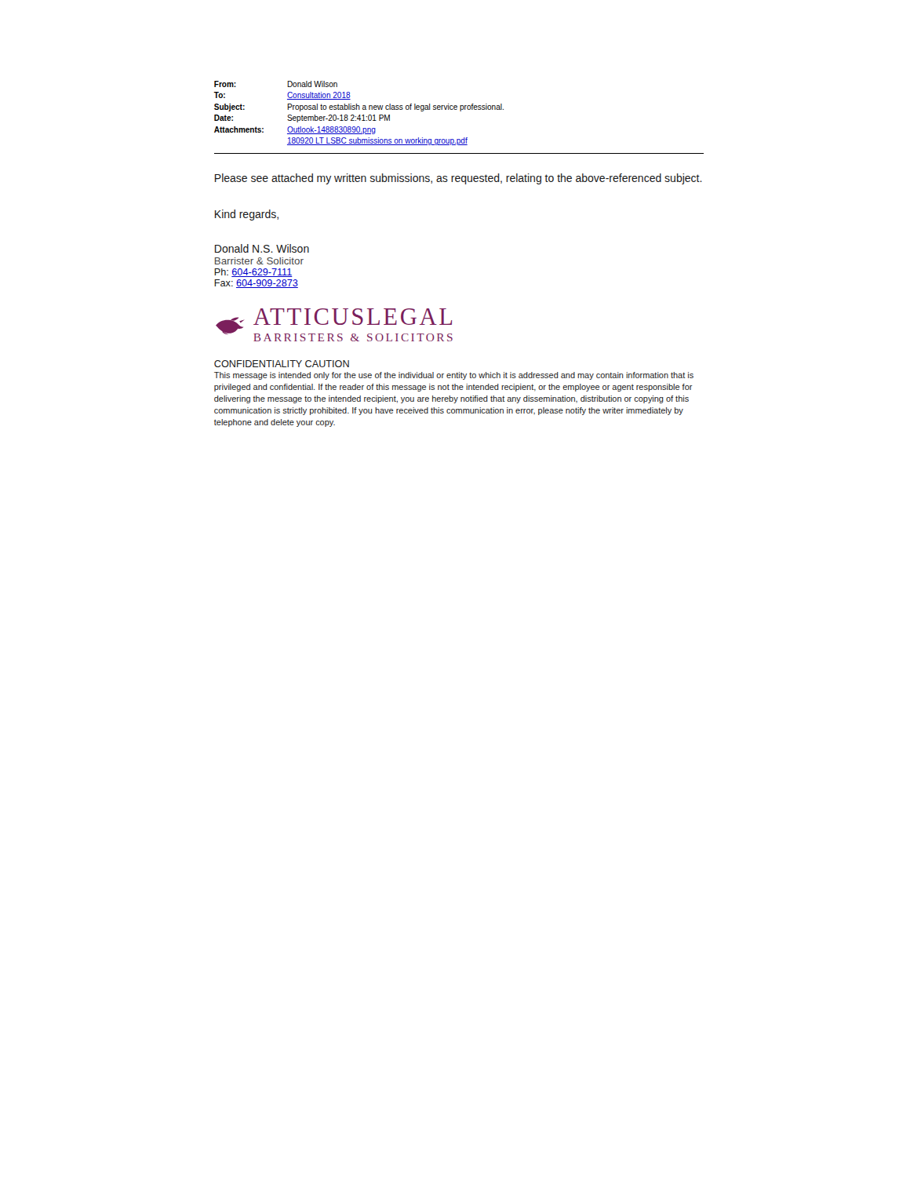| From: | Donald Wilson |
| To: | Consultation 2018 |
| Subject: | Proposal to establish a new class of legal service professional. |
| Date: | September-20-18 2:41:01 PM |
| Attachments: | Outlook-1488830890.png |
| | 180920 LT LSBC submissions on working group.pdf |
Please see attached my written submissions, as requested, relating to the above-referenced subject.
Kind regards,
Donald N.S. Wilson
Barrister & Solicitor
Ph: 604-629-7111
Fax: 604-909-2873
ATTICUSLEGAL
BARRISTERS & SOLICITORS
CONFIDENTIALITY CAUTION
This message is intended only for the use of the individual or entity to which it is addressed and may contain information that is privileged and confidential. If the reader of this message is not the intended recipient, or the employee or agent responsible for delivering the message to the intended recipient, you are hereby notified that any dissemination, distribution or copying of this communication is strictly prohibited. If you have received this communication in error, please notify the writer immediately by telephone and delete your copy.